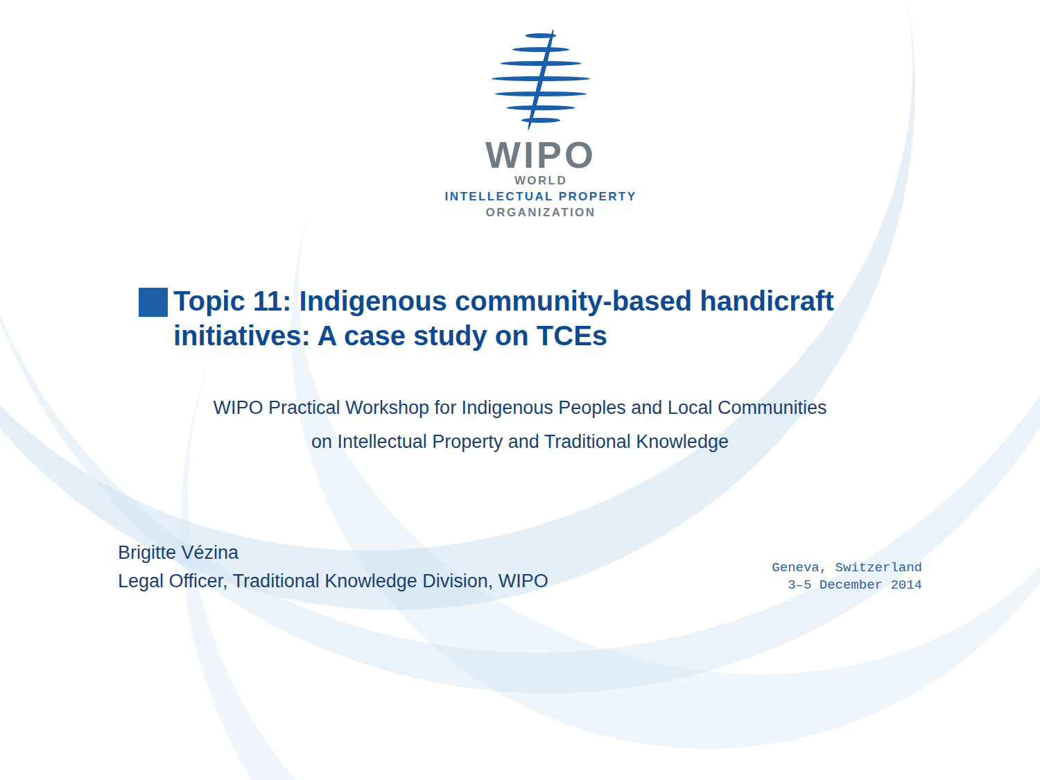WIPO
WORLD
INTELLECTUAL PROPERTY
ORGANIZATION
Topic 11: Indigenous community-based handicraft initiatives: A case study on TCEs
WIPO Practical Workshop for Indigenous Peoples and Local Communities
on Intellectual Property and Traditional Knowledge
Brigitte Vézina
Legal Officer, Traditional Knowledge Division, WIPO
Geneva, Switzerland
3–5 December 2014